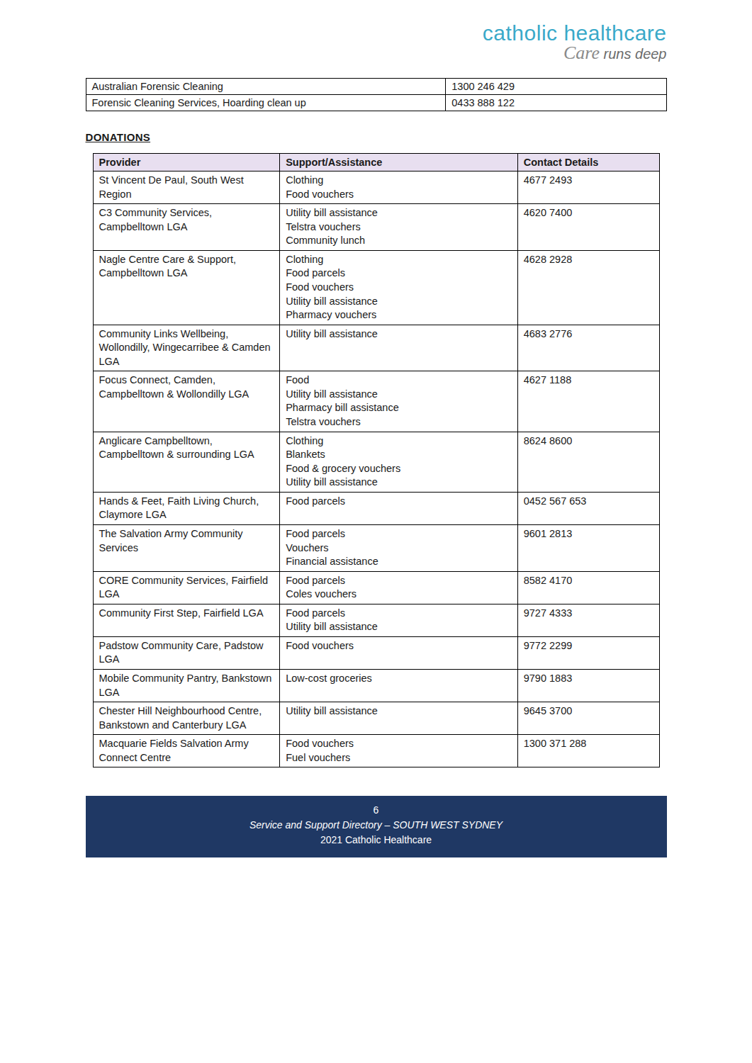catholic healthcare
Care runs deep
| Australian Forensic Cleaning | 1300 246 429 |
| Forensic Cleaning Services, Hoarding clean up | 0433 888 122 |
DONATIONS
| Provider | Support/Assistance | Contact Details |
| --- | --- | --- |
| St Vincent De Paul, South West Region | Clothing Food vouchers | 4677 2493 |
| C3 Community Services, Campbelltown LGA | Utility bill assistance Telstra vouchers Community lunch | 4620 7400 |
| Nagle Centre Care & Support, Campbelltown LGA | Clothing Food parcels Food vouchers Utility bill assistance Pharmacy vouchers | 4628 2928 |
| Community Links Wellbeing, Wollondilly, Wingecarribee & Camden LGA | Utility bill assistance | 4683 2776 |
| Focus Connect, Camden, Campbelltown & Wollondilly LGA | Food Utility bill assistance Pharmacy bill assistance Telstra vouchers | 4627 1188 |
| Anglicare Campbelltown, Campbelltown & surrounding LGA | Clothing Blankets Food & grocery vouchers Utility bill assistance | 8624 8600 |
| Hands & Feet, Faith Living Church, Claymore LGA | Food parcels | 0452 567 653 |
| The Salvation Army Community Services | Food parcels Vouchers Financial assistance | 9601 2813 |
| CORE Community Services, Fairfield LGA | Food parcels Coles vouchers | 8582 4170 |
| Community First Step, Fairfield LGA | Food parcels Utility bill assistance | 9727 4333 |
| Padstow Community Care, Padstow LGA | Food vouchers | 9772 2299 |
| Mobile Community Pantry, Bankstown LGA | Low-cost groceries | 9790 1883 |
| Chester Hill Neighbourhood Centre, Bankstown and Canterbury LGA | Utility bill assistance | 9645 3700 |
| Macquarie Fields Salvation Army Connect Centre | Food vouchers Fuel vouchers | 1300 371 288 |
6
Service and Support Directory – SOUTH WEST SYDNEY
2021 Catholic Healthcare